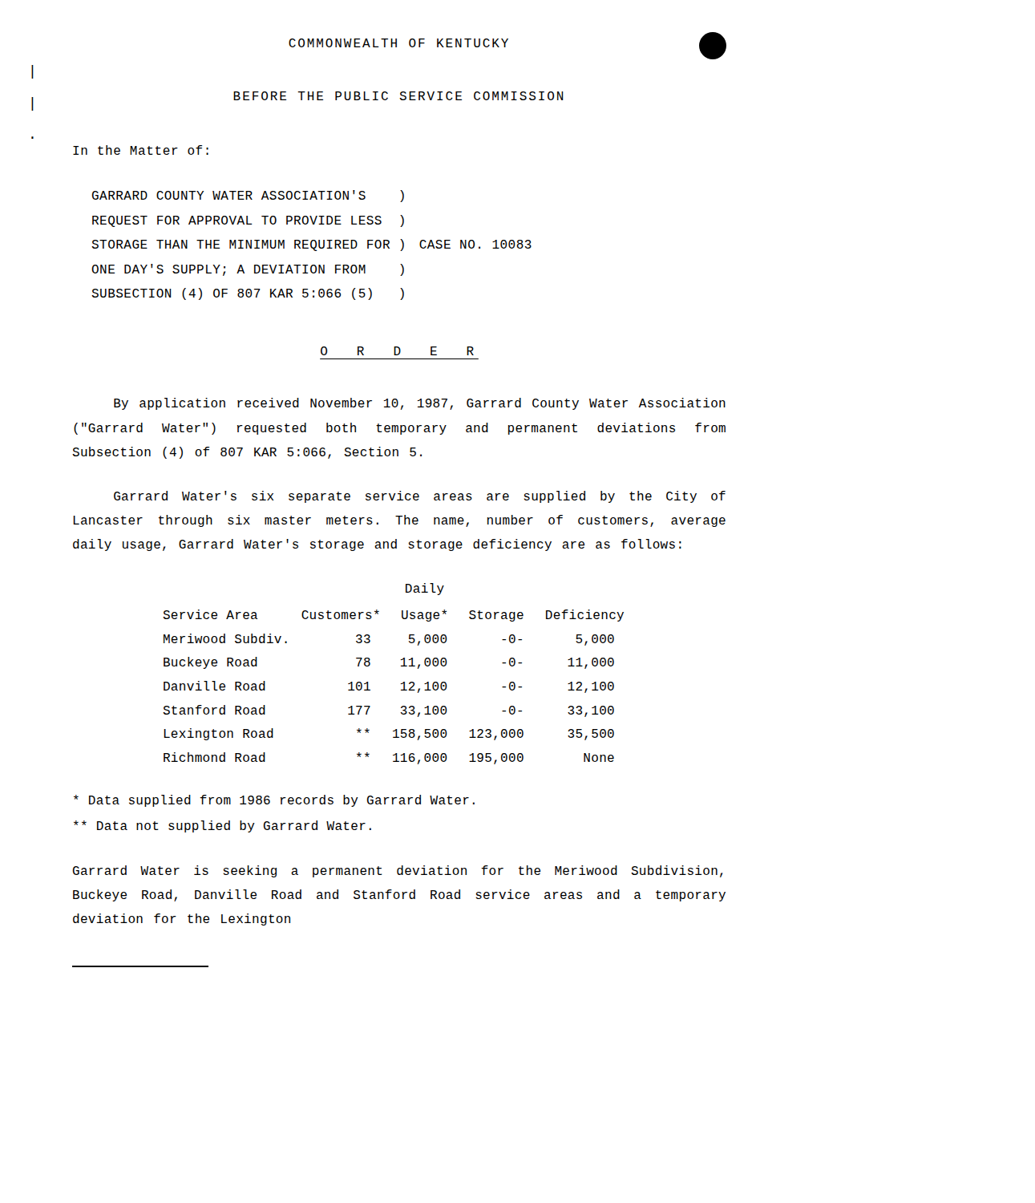| | .
COMMONWEALTH OF KENTUCKY
BEFORE THE PUBLIC SERVICE COMMISSION
In the Matter of:
| GARRARD COUNTY WATER ASSOCIATION'S | ) | |
| REQUEST FOR APPROVAL TO PROVIDE LESS | ) | |
| STORAGE THAN THE MINIMUM REQUIRED FOR | ) | CASE NO. 10083 |
| ONE DAY'S SUPPLY; A DEVIATION FROM | ) | |
| SUBSECTION (4) OF 807 KAR 5:066 (5) | ) | |
O R D E R
By application received November 10, 1987, Garrard County Water Association ("Garrard Water") requested both temporary and permanent deviations from Subsection (4) of 807 KAR 5:066, Section 5.
Garrard Water's six separate service areas are supplied by the City of Lancaster through six master meters. The name, number of customers, average daily usage, Garrard Water's storage and storage deficiency are as follows:
| | | Daily | | |
| --- | --- | --- | --- | --- |
| Service Area | Customers* | Usage* | Storage | Deficiency |
| Meriwood Subdiv. | 33 | 5,000 | -0- | 5,000 |
| Buckeye Road | 78 | 11,000 | -0- | 11,000 |
| Danville Road | 101 | 12,100 | -0- | 12,100 |
| Stanford Road | 177 | 33,100 | -0- | 33,100 |
| Lexington Road | ** | 158,500 | 123,000 | 35,500 |
| Richmond Road | ** | 116,000 | 195,000 | None |
* Data supplied from 1986 records by Garrard Water.
** Data not supplied by Garrard Water.
Garrard Water is seeking a permanent deviation for the Meriwood Subdivision, Buckeye Road, Danville Road and Stanford Road service areas and a temporary deviation for the Lexington